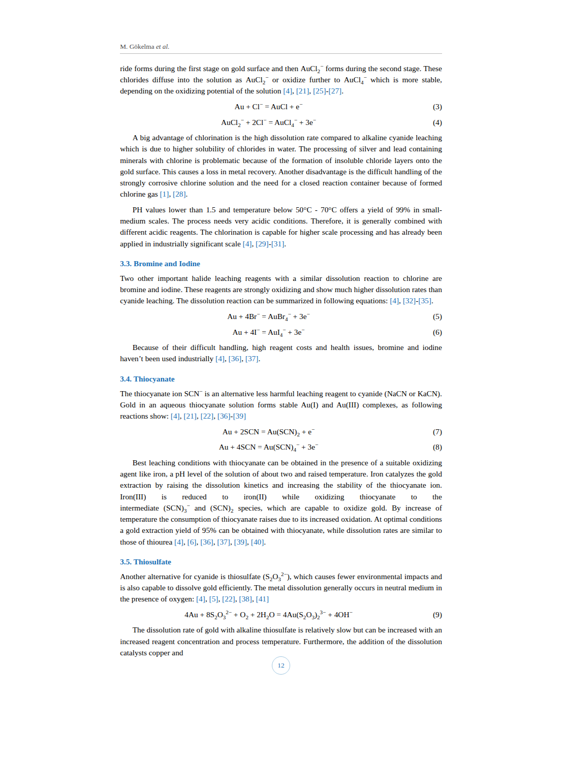M. Gökelma et al.
ride forms during the first stage on gold surface and then AuCl2− forms during the second stage. These chlorides diffuse into the solution as AuCl2− or oxidize further to AuCl4− which is more stable, depending on the oxidizing potential of the solution [4], [21], [25]-[27].
Au + Cl− = AuCl + e−
(3)
AuCl2− + 2Cl− = AuCl4− + 3e−
(4)
A big advantage of chlorination is the high dissolution rate compared to alkaline cyanide leaching which is due to higher solubility of chlorides in water. The processing of silver and lead containing minerals with chlorine is problematic because of the formation of insoluble chloride layers onto the gold surface. This causes a loss in metal recovery. Another disadvantage is the difficult handling of the strongly corrosive chlorine solution and the need for a closed reaction container because of formed chlorine gas [1], [28].
PH values lower than 1.5 and temperature below 50°C - 70°C offers a yield of 99% in small-medium scales. The process needs very acidic conditions. Therefore, it is generally combined with different acidic reagents. The chlorination is capable for higher scale processing and has already been applied in industrially significant scale [4], [29]-[31].
3.3. Bromine and Iodine
Two other important halide leaching reagents with a similar dissolution reaction to chlorine are bromine and iodine. These reagents are strongly oxidizing and show much higher dissolution rates than cyanide leaching. The dissolution reaction can be summarized in following equations: [4], [32]-[35].
Au + 4Br− = AuBr4− + 3e−
(5)
Au + 4I− = AuI4− + 3e−
(6)
Because of their difficult handling, high reagent costs and health issues, bromine and iodine haven’t been used industrially [4], [36], [37].
3.4. Thiocyanate
The thiocyanate ion SCN− is an alternative less harmful leaching reagent to cyanide (NaCN or KaCN). Gold in an aqueous thiocyanate solution forms stable Au(I) and Au(III) complexes, as following reactions show: [4], [21], [22], [36]-[39]
Au + 2SCN = Au(SCN)2 + e−
(7)
Au + 4SCN = Au(SCN)4− + 3e−
(8)
Best leaching conditions with thiocyanate can be obtained in the presence of a suitable oxidizing agent like iron, a pH level of the solution of about two and raised temperature. Iron catalyzes the gold extraction by raising the dissolution kinetics and increasing the stability of the thiocyanate ion. Iron(III) is reduced to iron(II) while oxidizing thiocyanate to the intermediate (SCN)3− and (SCN)2 species, which are capable to oxidize gold. By increase of temperature the consumption of thiocyanate raises due to its increased oxidation. At optimal conditions a gold extraction yield of 95% can be obtained with thiocyanate, while dissolution rates are similar to those of thiourea [4], [6], [36], [37], [39], [40].
3.5. Thiosulfate
Another alternative for cyanide is thiosulfate (S2O32−), which causes fewer environmental impacts and is also capable to dissolve gold efficiently. The metal dissolution generally occurs in neutral medium in the presence of oxygen: [4], [5], [22], [38], [41]
4Au + 8S2O32− + O2 + 2H2O = 4Au(S2O3)23− + 4OH−
(9)
The dissolution rate of gold with alkaline thiosulfate is relatively slow but can be increased with an increased reagent concentration and process temperature. Furthermore, the addition of the dissolution catalysts copper and
12